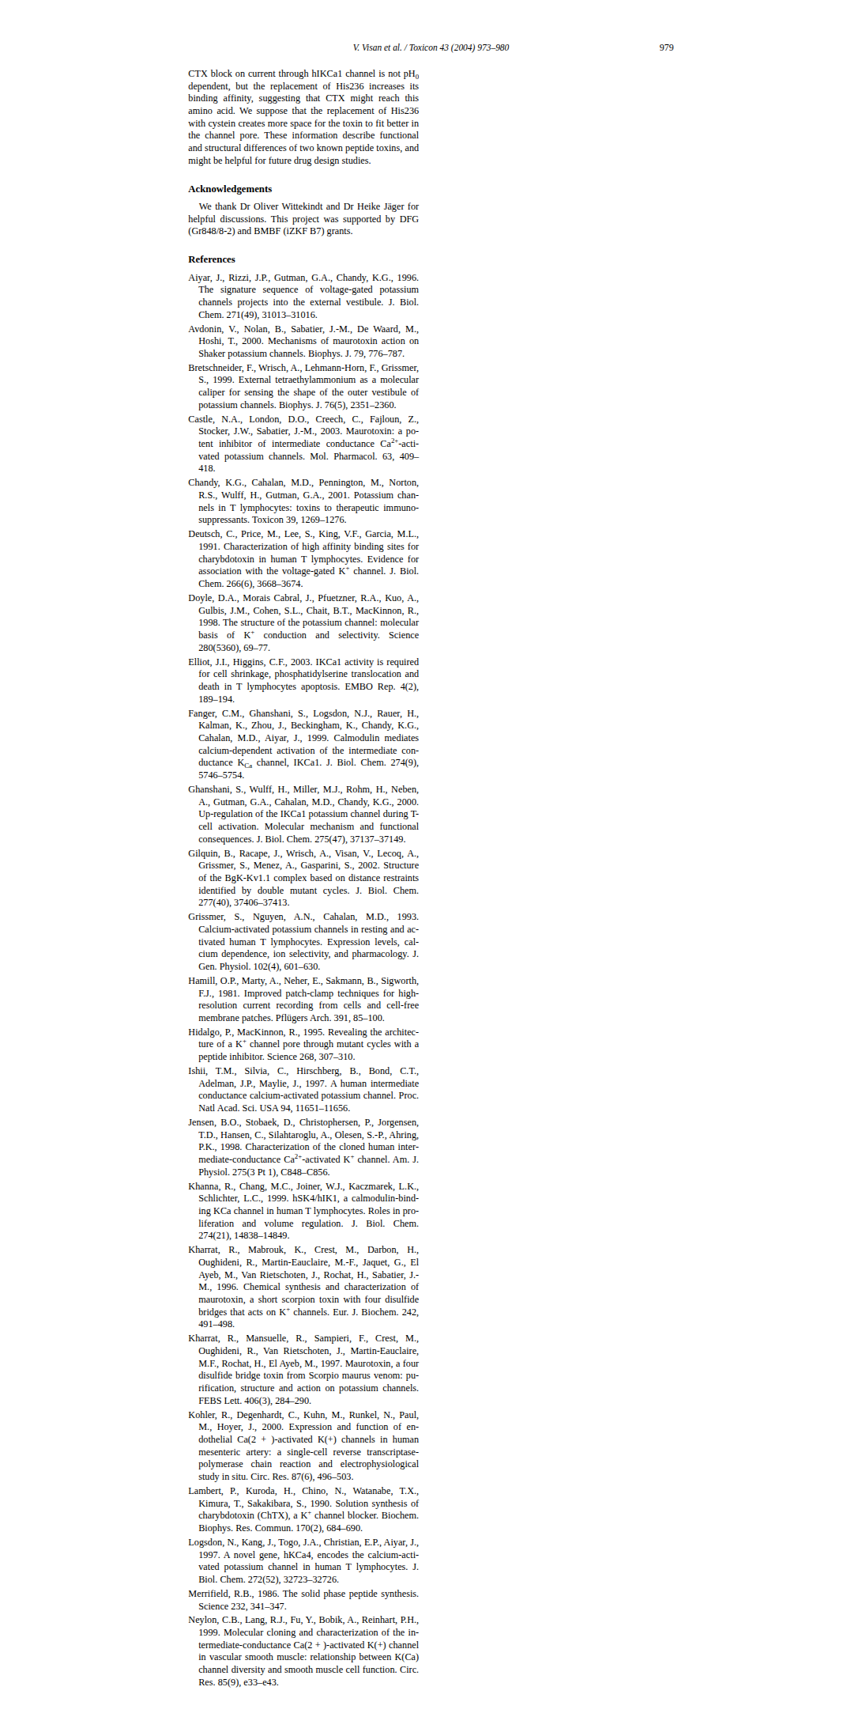V. Visan et al. / Toxicon 43 (2004) 973–980 979
CTX block on current through hIKCa1 channel is not pH0 dependent, but the replacement of His236 increases its binding affinity, suggesting that CTX might reach this amino acid. We suppose that the replacement of His236 with cystein creates more space for the toxin to fit better in the channel pore. These information describe functional and structural differences of two known peptide toxins, and might be helpful for future drug design studies.
Acknowledgements
We thank Dr Oliver Wittekindt and Dr Heike Jäger for helpful discussions. This project was supported by DFG (Gr848/8-2) and BMBF (iZKF B7) grants.
References
Aiyar, J., Rizzi, J.P., Gutman, G.A., Chandy, K.G., 1996. The signature sequence of voltage-gated potassium channels projects into the external vestibule. J. Biol. Chem. 271(49), 31013–31016.
Avdonin, V., Nolan, B., Sabatier, J.-M., De Waard, M., Hoshi, T., 2000. Mechanisms of maurotoxin action on Shaker potassium channels. Biophys. J. 79, 776–787.
Bretschneider, F., Wrisch, A., Lehmann-Horn, F., Grissmer, S., 1999. External tetraethylammonium as a molecular caliper for sensing the shape of the outer vestibule of potassium channels. Biophys. J. 76(5), 2351–2360.
Castle, N.A., London, D.O., Creech, C., Fajloun, Z., Stocker, J.W., Sabatier, J.-M., 2003. Maurotoxin: a potent inhibitor of intermediate conductance Ca2+-activated potassium channels. Mol. Pharmacol. 63, 409–418.
Chandy, K.G., Cahalan, M.D., Pennington, M., Norton, R.S., Wulff, H., Gutman, G.A., 2001. Potassium channels in T lymphocytes: toxins to therapeutic immunosuppressants. Toxicon 39, 1269–1276.
Deutsch, C., Price, M., Lee, S., King, V.F., Garcia, M.L., 1991. Characterization of high affinity binding sites for charybdotoxin in human T lymphocytes. Evidence for association with the voltage-gated K+ channel. J. Biol. Chem. 266(6), 3668–3674.
Doyle, D.A., Morais Cabral, J., Pfuetzner, R.A., Kuo, A., Gulbis, J.M., Cohen, S.L., Chait, B.T., MacKinnon, R., 1998. The structure of the potassium channel: molecular basis of K+ conduction and selectivity. Science 280(5360), 69–77.
Elliot, J.I., Higgins, C.F., 2003. IKCa1 activity is required for cell shrinkage, phosphatidylserine translocation and death in T lymphocytes apoptosis. EMBO Rep. 4(2), 189–194.
Fanger, C.M., Ghanshani, S., Logsdon, N.J., Rauer, H., Kalman, K., Zhou, J., Beckingham, K., Chandy, K.G., Cahalan, M.D., Aiyar, J., 1999. Calmodulin mediates calcium-dependent activation of the intermediate conductance KCa channel, IKCa1. J. Biol. Chem. 274(9), 5746–5754.
Ghanshani, S., Wulff, H., Miller, M.J., Rohm, H., Neben, A., Gutman, G.A., Cahalan, M.D., Chandy, K.G., 2000. Up-regulation of the IKCa1 potassium channel during T-cell activation. Molecular mechanism and functional consequences. J. Biol. Chem. 275(47), 37137–37149.
Gilquin, B., Racape, J., Wrisch, A., Visan, V., Lecoq, A., Grissmer, S., Menez, A., Gasparini, S., 2002. Structure of the BgK-Kv1.1 complex based on distance restraints identified by double mutant cycles. J. Biol. Chem. 277(40), 37406–37413.
Grissmer, S., Nguyen, A.N., Cahalan, M.D., 1993. Calcium-activated potassium channels in resting and activated human T lymphocytes. Expression levels, calcium dependence, ion selectivity, and pharmacology. J. Gen. Physiol. 102(4), 601–630.
Hamill, O.P., Marty, A., Neher, E., Sakmann, B., Sigworth, F.J., 1981. Improved patch-clamp techniques for high-resolution current recording from cells and cell-free membrane patches. Pflügers Arch. 391, 85–100.
Hidalgo, P., MacKinnon, R., 1995. Revealing the architecture of a K+ channel pore through mutant cycles with a peptide inhibitor. Science 268, 307–310.
Ishii, T.M., Silvia, C., Hirschberg, B., Bond, C.T., Adelman, J.P., Maylie, J., 1997. A human intermediate conductance calcium-activated potassium channel. Proc. Natl Acad. Sci. USA 94, 11651–11656.
Jensen, B.O., Stobaek, D., Christophersen, P., Jorgensen, T.D., Hansen, C., Silahtaroglu, A., Olesen, S.-P., Ahring, P.K., 1998. Characterization of the cloned human intermediate-conductance Ca2+-activated K+ channel. Am. J. Physiol. 275(3 Pt 1), C848–C856.
Khanna, R., Chang, M.C., Joiner, W.J., Kaczmarek, L.K., Schlichter, L.C., 1999. hSK4/hIK1, a calmodulin-binding KCa channel in human T lymphocytes. Roles in proliferation and volume regulation. J. Biol. Chem. 274(21), 14838–14849.
Kharrat, R., Mabrouk, K., Crest, M., Darbon, H., Oughideni, R., Martin-Eauclaire, M.-F., Jaquet, G., El Ayeb, M., Van Rietschoten, J., Rochat, H., Sabatier, J.-M., 1996. Chemical synthesis and characterization of maurotoxin, a short scorpion toxin with four disulfide bridges that acts on K+ channels. Eur. J. Biochem. 242, 491–498.
Kharrat, R., Mansuelle, R., Sampieri, F., Crest, M., Oughideni, R., Van Rietschoten, J., Martin-Eauclaire, M.F., Rochat, H., El Ayeb, M., 1997. Maurotoxin, a four disulfide bridge toxin from Scorpio maurus venom: purification, structure and action on potassium channels. FEBS Lett. 406(3), 284–290.
Kohler, R., Degenhardt, C., Kuhn, M., Runkel, N., Paul, M., Hoyer, J., 2000. Expression and function of endothelial Ca(2 + )-activated K(+) channels in human mesenteric artery: a single-cell reverse transcriptase-polymerase chain reaction and electrophysiological study in situ. Circ. Res. 87(6), 496–503.
Lambert, P., Kuroda, H., Chino, N., Watanabe, T.X., Kimura, T., Sakakibara, S., 1990. Solution synthesis of charybdotoxin (ChTX), a K+ channel blocker. Biochem. Biophys. Res. Commun. 170(2), 684–690.
Logsdon, N., Kang, J., Togo, J.A., Christian, E.P., Aiyar, J., 1997. A novel gene, hKCa4, encodes the calcium-activated potassium channel in human T lymphocytes. J. Biol. Chem. 272(52), 32723–32726.
Merrifield, R.B., 1986. The solid phase peptide synthesis. Science 232, 341–347.
Neylon, C.B., Lang, R.J., Fu, Y., Bobik, A., Reinhart, P.H., 1999. Molecular cloning and characterization of the intermediate-conductance Ca(2 + )-activated K(+) channel in vascular smooth muscle: relationship between K(Ca) channel diversity and smooth muscle cell function. Circ. Res. 85(9), e33–e43.